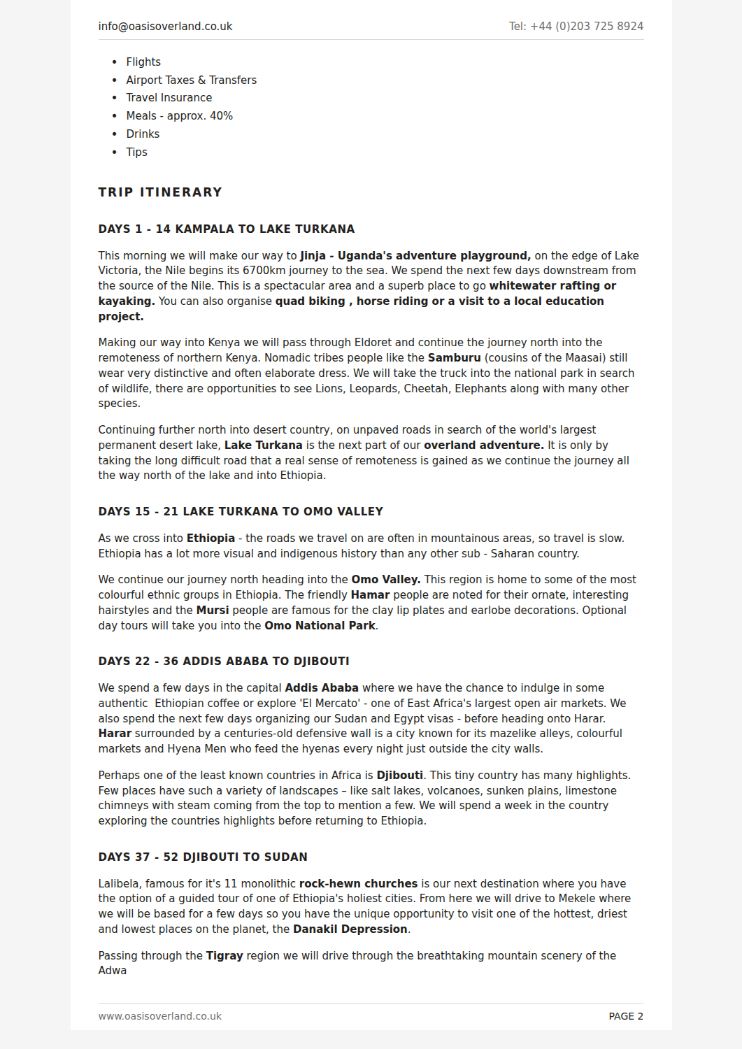info@oasisoverland.co.uk Tel: +44 (0)203 725 8924
Flights
Airport Taxes & Transfers
Travel Insurance
Meals - approx. 40%
Drinks
Tips
TRIP ITINERARY
DAYS 1 - 14 KAMPALA TO LAKE TURKANA
This morning we will make our way to Jinja - Uganda's adventure playground, on the edge of Lake Victoria, the Nile begins its 6700km journey to the sea. We spend the next few days downstream from the source of the Nile. This is a spectacular area and a superb place to go whitewater rafting or kayaking. You can also organise quad biking , horse riding or a visit to a local education project.
Making our way into Kenya we will pass through Eldoret and continue the journey north into the remoteness of northern Kenya. Nomadic tribes people like the Samburu (cousins of the Maasai) still wear very distinctive and often elaborate dress. We will take the truck into the national park in search of wildlife, there are opportunities to see Lions, Leopards, Cheetah, Elephants along with many other species.
Continuing further north into desert country, on unpaved roads in search of the world's largest permanent desert lake, Lake Turkana is the next part of our overland adventure. It is only by taking the long difficult road that a real sense of remoteness is gained as we continue the journey all the way north of the lake and into Ethiopia.
DAYS 15 - 21 LAKE TURKANA TO OMO VALLEY
As we cross into Ethiopia - the roads we travel on are often in mountainous areas, so travel is slow. Ethiopia has a lot more visual and indigenous history than any other sub - Saharan country.
We continue our journey north heading into the Omo Valley. This region is home to some of the most colourful ethnic groups in Ethiopia. The friendly Hamar people are noted for their ornate, interesting hairstyles and the Mursi people are famous for the clay lip plates and earlobe decorations. Optional day tours will take you into the Omo National Park.
DAYS 22 - 36 ADDIS ABABA TO DJIBOUTI
We spend a few days in the capital Addis Ababa where we have the chance to indulge in some authentic Ethiopian coffee or explore 'El Mercato' - one of East Africa's largest open air markets. We also spend the next few days organizing our Sudan and Egypt visas - before heading onto Harar. Harar surrounded by a centuries-old defensive wall is a city known for its mazelike alleys, colourful markets and Hyena Men who feed the hyenas every night just outside the city walls.
Perhaps one of the least known countries in Africa is Djibouti. This tiny country has many highlights. Few places have such a variety of landscapes – like salt lakes, volcanoes, sunken plains, limestone chimneys with steam coming from the top to mention a few. We will spend a week in the country exploring the countries highlights before returning to Ethiopia.
DAYS 37 - 52 DJIBOUTI TO SUDAN
Lalibela, famous for it's 11 monolithic rock-hewn churches is our next destination where you have the option of a guided tour of one of Ethiopia's holiest cities. From here we will drive to Mekele where we will be based for a few days so you have the unique opportunity to visit one of the hottest, driest and lowest places on the planet, the Danakil Depression.
Passing through the Tigray region we will drive through the breathtaking mountain scenery of the Adwa
www.oasisoverland.co.uk PAGE 2